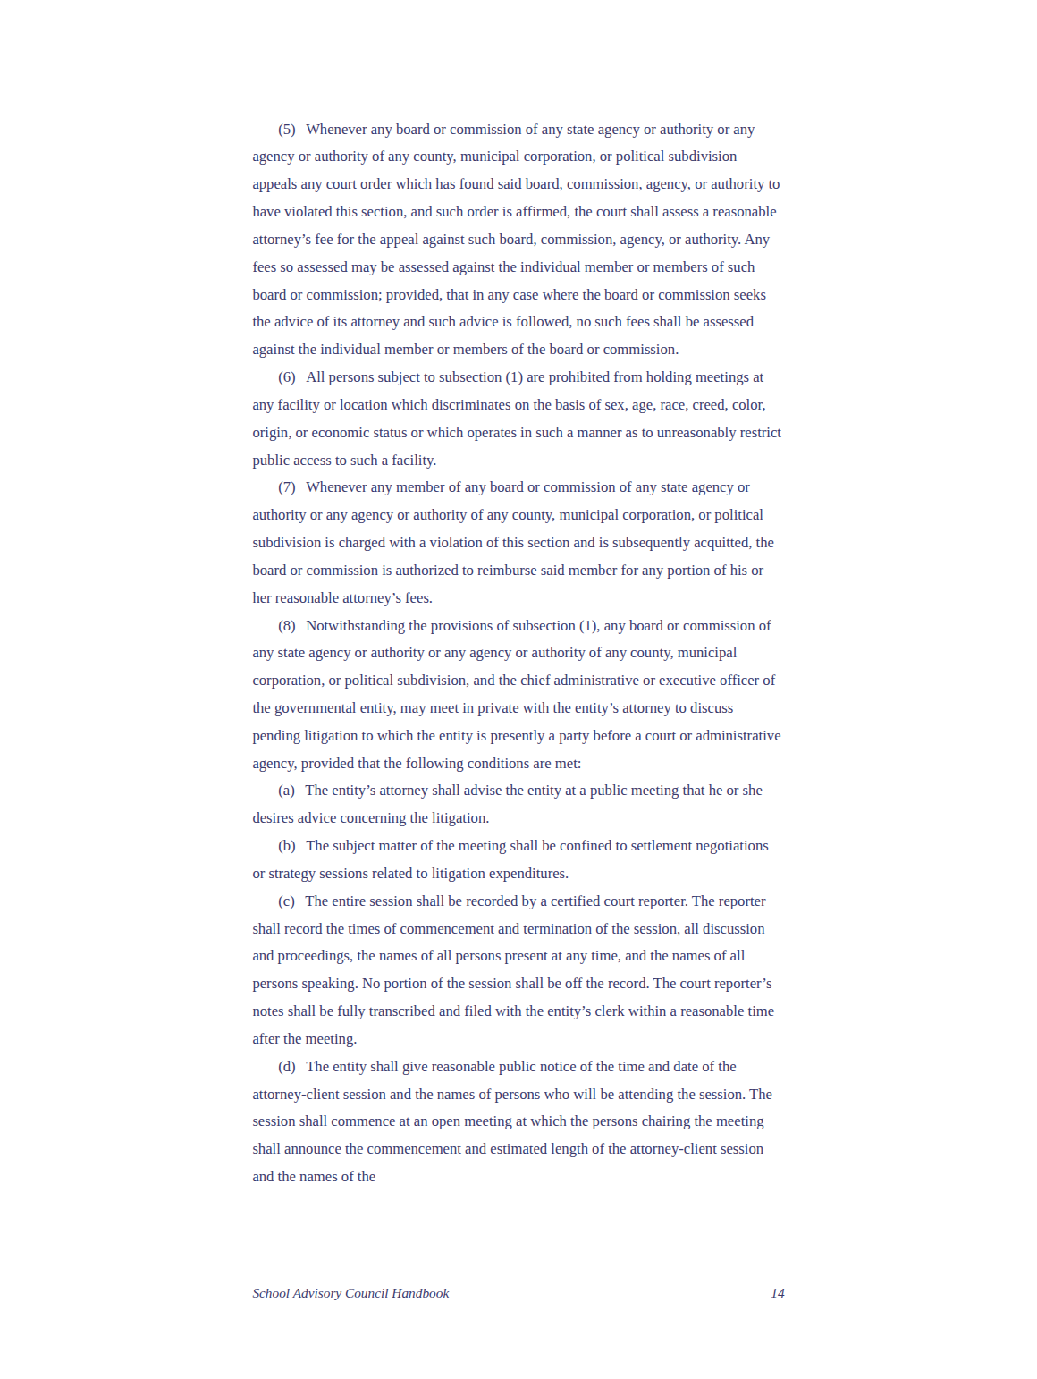(5) Whenever any board or commission of any state agency or authority or any agency or authority of any county, municipal corporation, or political subdivision appeals any court order which has found said board, commission, agency, or authority to have violated this section, and such order is affirmed, the court shall assess a reasonable attorney’s fee for the appeal against such board, commission, agency, or authority. Any fees so assessed may be assessed against the individual member or members of such board or commission; provided, that in any case where the board or commission seeks the advice of its attorney and such advice is followed, no such fees shall be assessed against the individual member or members of the board or commission.
(6) All persons subject to subsection (1) are prohibited from holding meetings at any facility or location which discriminates on the basis of sex, age, race, creed, color, origin, or economic status or which operates in such a manner as to unreasonably restrict public access to such a facility.
(7) Whenever any member of any board or commission of any state agency or authority or any agency or authority of any county, municipal corporation, or political subdivision is charged with a violation of this section and is subsequently acquitted, the board or commission is authorized to reimburse said member for any portion of his or her reasonable attorney’s fees.
(8) Notwithstanding the provisions of subsection (1), any board or commission of any state agency or authority or any agency or authority of any county, municipal corporation, or political subdivision, and the chief administrative or executive officer of the governmental entity, may meet in private with the entity’s attorney to discuss pending litigation to which the entity is presently a party before a court or administrative agency, provided that the following conditions are met:
(a) The entity’s attorney shall advise the entity at a public meeting that he or she desires advice concerning the litigation.
(b) The subject matter of the meeting shall be confined to settlement negotiations or strategy sessions related to litigation expenditures.
(c) The entire session shall be recorded by a certified court reporter. The reporter shall record the times of commencement and termination of the session, all discussion and proceedings, the names of all persons present at any time, and the names of all persons speaking. No portion of the session shall be off the record. The court reporter’s notes shall be fully transcribed and filed with the entity’s clerk within a reasonable time after the meeting.
(d) The entity shall give reasonable public notice of the time and date of the attorney-client session and the names of persons who will be attending the session. The session shall commence at an open meeting at which the persons chairing the meeting shall announce the commencement and estimated length of the attorney-client session and the names of the
School Advisory Council Handbook 14